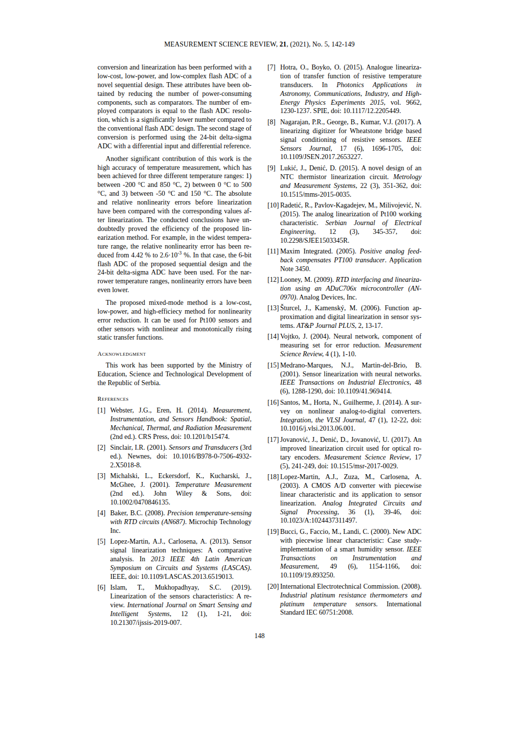MEASUREMENT SCIENCE REVIEW, 21, (2021), No. 5, 142-149
conversion and linearization has been performed with a low-cost, low-power, and low-complex flash ADC of a novel sequential design. These attributes have been obtained by reducing the number of power-consuming components, such as comparators. The number of employed comparators is equal to the flash ADC resolution, which is a significantly lower number compared to the conventional flash ADC design. The second stage of conversion is performed using the 24-bit delta-sigma ADC with a differential input and differential reference.
Another significant contribution of this work is the high accuracy of temperature measurement, which has been achieved for three different temperature ranges: 1) between -200 °C and 850 °C, 2) between 0 °C to 500 °C, and 3) between -50 °C and 150 °C. The absolute and relative nonlinearity errors before linearization have been compared with the corresponding values after linearization. The conducted conclusions have undoubtedly proved the efficiency of the proposed linearization method. For example, in the widest temperature range, the relative nonlinearity error has been reduced from 4.42 % to 2.6·10-3 %. In that case, the 6-bit flash ADC of the proposed sequential design and the 24-bit delta-sigma ADC have been used. For the narrower temperature ranges, nonlinearity errors have been even lower.
The proposed mixed-mode method is a low-cost, low-power, and high-efficiecy method for nonlinearity error reduction. It can be used for Pt100 sensors and other sensors with nonlinear and monotonically rising static transfer functions.
Acknowledgment
This work has been supported by the Ministry of Education, Science and Technological Development of the Republic of Serbia.
References
[1] Webster, J.G., Eren, H. (2014). Measurement, Instrumentation, and Sensors Handbook: Spatial, Mechanical, Thermal, and Radiation Measurement (2nd ed.). CRS Press, doi: 10.1201/b15474.
[2] Sinclair, I.R. (2001). Sensors and Transducers (3rd ed.). Newnes, doi: 10.1016/B978-0-7506-4932-2.X5018-8.
[3] Michalski, L., Eckersdorf, K., Kucharski, J., McGhee, J. (2001). Temperature Measurement (2nd ed.). John Wiley & Sons, doi: 10.1002/0470846135.
[4] Baker, B.C. (2008). Precision temperature-sensing with RTD circuits (AN687). Microchip Technology Inc.
[5] Lopez-Martin, A.J., Carlosena, A. (2013). Sensor signal linearization techniques: A comparative analysis. In 2013 IEEE 4th Latin American Symposium on Circuits and Systems (LASCAS). IEEE, doi: 10.1109/LASCAS.2013.6519013.
[6] Islam, T., Mukhopadhyay, S.C. (2019). Linearization of the sensors characteristics: A review. International Journal on Smart Sensing and Intelligent Systems, 12 (1), 1-21, doi: 10.21307/ijssis-2019-007.
[7] Hotra, O., Boyko, O. (2015). Analogue linearization of transfer function of resistive temperature transducers. In Photonics Applications in Astronomy, Communications, Industry, and High-Energy Physics Experiments 2015, vol. 9662, 1230-1237. SPIE, doi: 10.1117/12.2205449.
[8] Nagarajan, P.R., George, B., Kumar, V.J. (2017). A linearizing digitizer for Wheatstone bridge based signal conditioning of resistive sensors. IEEE Sensors Journal, 17 (6), 1696-1705, doi: 10.1109/JSEN.2017.2653227.
[9] Lukić, J., Denić, D. (2015). A novel design of an NTC thermistor linearization circuit. Metrology and Measurement Systems, 22 (3), 351-362, doi: 10.1515/mms-2015-0035.
[10] Radetić, R., Pavlov-Kagadejev, M., Milivojević, N. (2015). The analog linearization of Pt100 working characteristic. Serbian Journal of Electrical Engineering, 12 (3), 345-357, doi: 10.2298/SJEE1503345R.
[11] Maxim Integrated. (2005). Positive analog feedback compensates PT100 transducer. Application Note 3450.
[12] Looney, M. (2009). RTD interfacing and linearization using an ADuC706x microcontroller (AN-0970). Analog Devices, Inc.
[13] Šturcel, J., Kamenský, M. (2006). Function approximation and digital linearization in sensor systems. AT&P Journal PLUS, 2, 13-17.
[14] Vojtko, J. (2004). Neural network, component of measuring set for error reduction. Measurement Science Review, 4 (1), 1-10.
[15] Medrano-Marques, N.J., Martin-del-Brio, B. (2001). Sensor linearization with neural networks. IEEE Transactions on Industrial Electronics, 48 (6), 1288-1290, doi: 10.1109/41.969414.
[16] Santos, M., Horta, N., Guilherme, J. (2014). A survey on nonlinear analog-to-digital converters. Integration, the VLSI Journal, 47 (1), 12-22, doi: 10.1016/j.vlsi.2013.06.001.
[17] Jovanović, J., Denić, D., Jovanović, U. (2017). An improved linearization circuit used for optical rotary encoders. Measurement Science Review, 17 (5), 241-249, doi: 10.1515/msr-2017-0029.
[18] Lopez-Martin, A.J., Zuza, M., Carlosena, A. (2003). A CMOS A/D converter with piecewise linear characteristic and its application to sensor linearization. Analog Integrated Circuits and Signal Processing, 36 (1), 39-46, doi: 10.1023/A:1024437311497.
[19] Bucci, G., Faccio, M., Landi, C. (2000). New ADC with piecewise linear characteristic: Case study-implementation of a smart humidity sensor. IEEE Transactions on Instrumentation and Measurement, 49 (6), 1154-1166, doi: 10.1109/19.893250.
[20] International Electrotechnical Commission. (2008). Industrial platinum resistance thermometers and platinum temperature sensors. International Standard IEC 60751:2008.
148